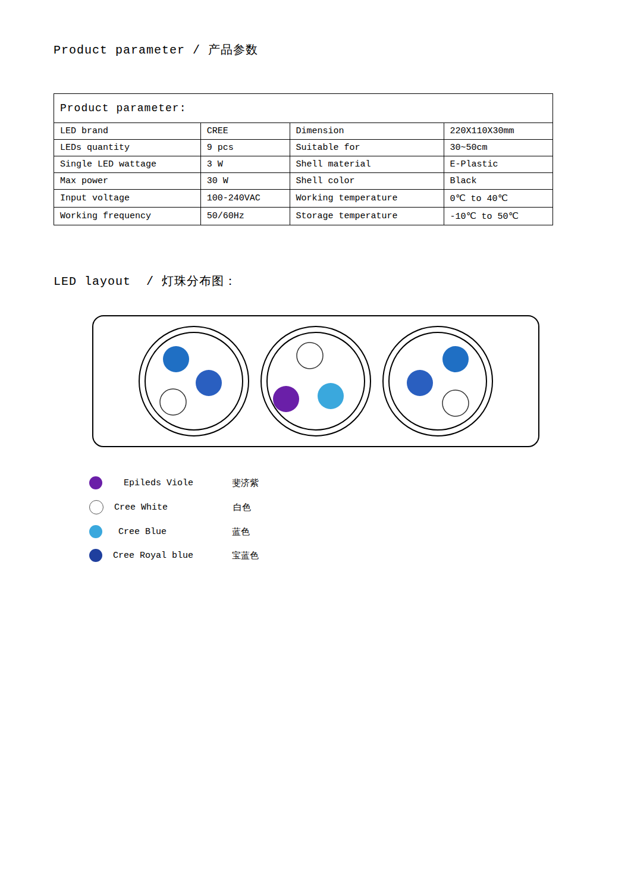Product parameter / 产品参数
Product parameter:
| LED brand | CREE | Dimension | 220X110X30mm |
| LEDs quantity | 9 pcs | Suitable for | 30~50cm |
| Single LED wattage | 3 W | Shell material | E-Plastic |
| Max power | 30 W | Shell color | Black |
| Input voltage | 100-240VAC | Working temperature | 0℃ to 40℃ |
| Working frequency | 50/60Hz | Storage temperature | -10℃ to 50℃ |
LED layout / 灯珠分布图：
Epileds Viole 斐济紫
Cree White 白色
Cree Blue 蓝色
Cree Royal blue 宝蓝色